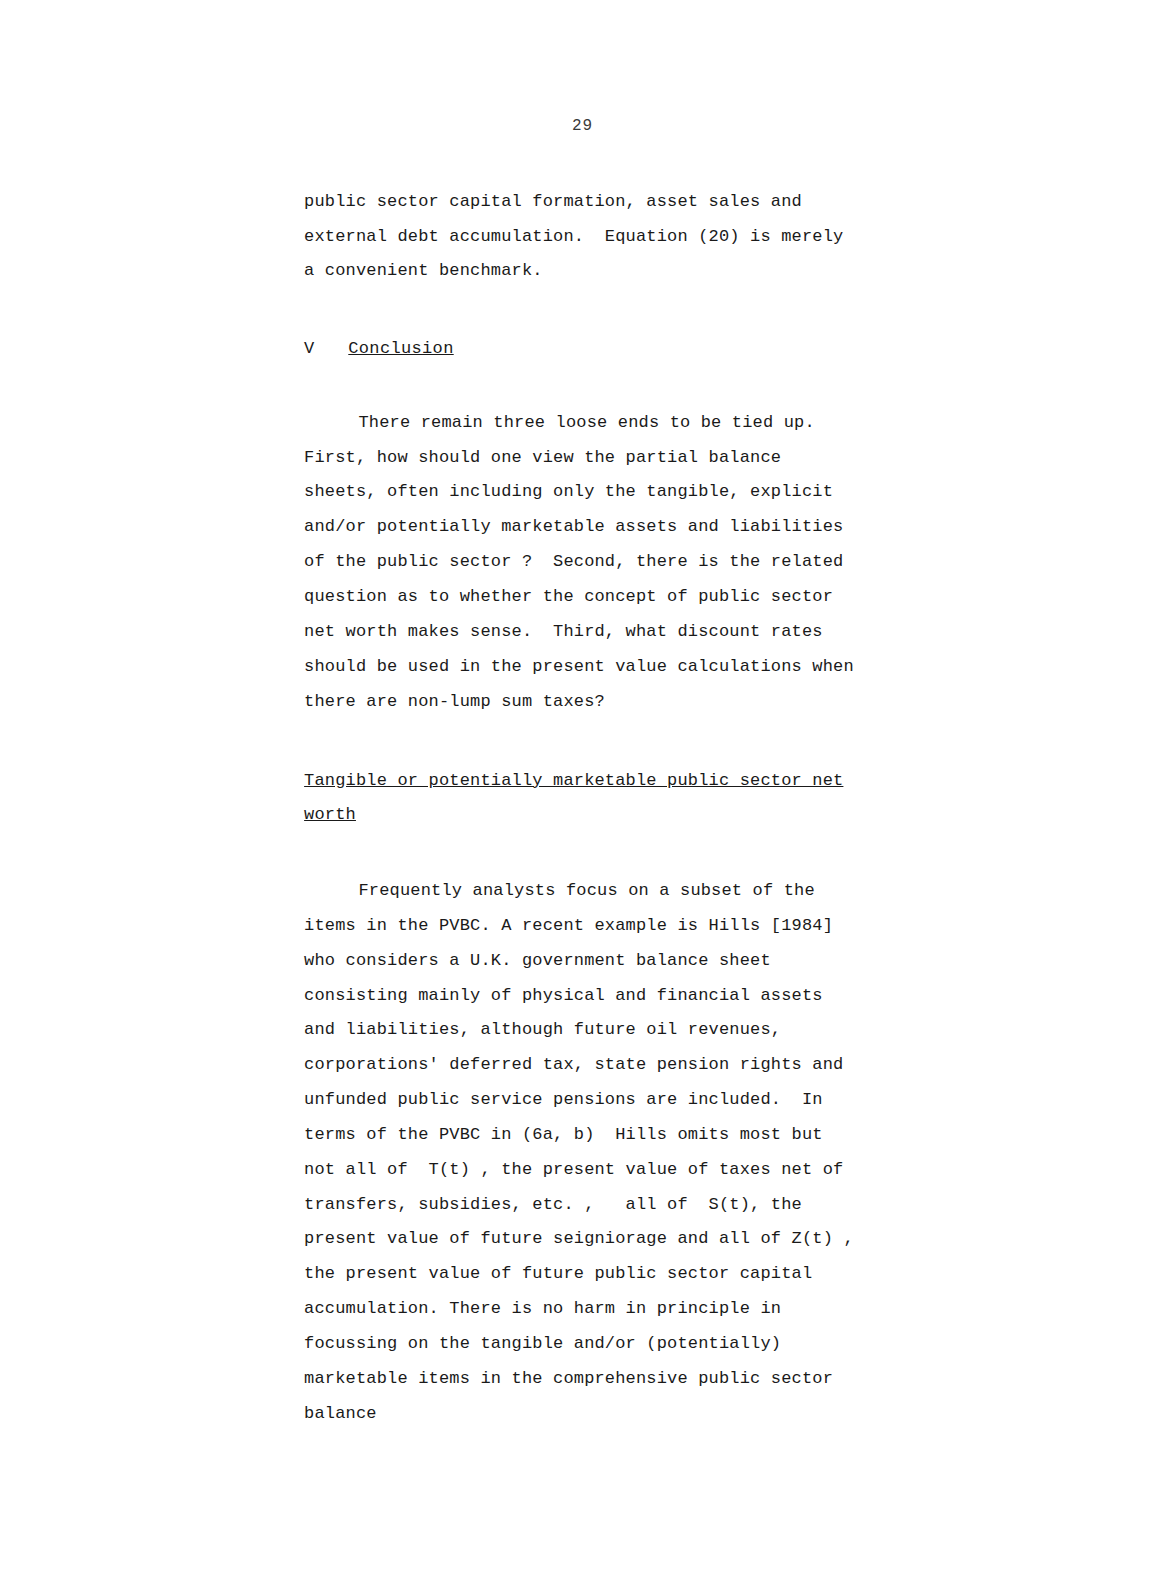29
public sector capital formation, asset sales and external debt accumulation. Equation (20) is merely a convenient benchmark.
VConclusion
There remain three loose ends to be tied up. First, how should one view the partial balance sheets, often including only the tangible, explicit and/or potentially marketable assets and liabilities of the public sector ? Second, there is the related question as to whether the concept of public sector net worth makes sense. Third, what discount rates should be used in the present value calculations when there are non-lump sum taxes?
Tangible or potentially marketable public sector net worth
Frequently analysts focus on a subset of the items in the PVBC. A recent example is Hills [1984] who considers a U.K. government balance sheet consisting mainly of physical and financial assets and liabilities, although future oil revenues, corporations' deferred tax, state pension rights and unfunded public service pensions are included. In terms of the PVBC in (6a, b) Hills omits most but not all of T(t) , the present value of taxes net of transfers, subsidies, etc. , all of S(t), the present value of future seigniorage and all of Z(t) , the present value of future public sector capital accumulation. There is no harm in principle in focussing on the tangible and/or (potentially) marketable items in the comprehensive public sector balance